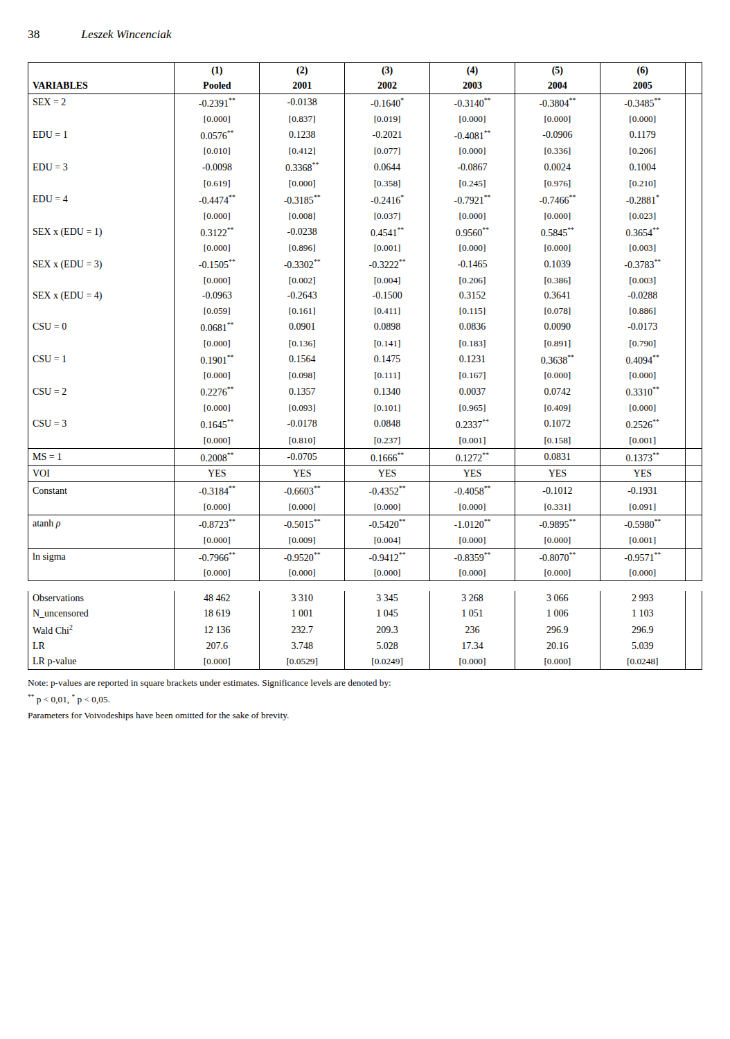38 Leszek Wincenciak
| | (1) | (2) | (3) | (4) | (5) | (6) | |
| --- | --- | --- | --- | --- | --- | --- | --- |
| VARIABLES | Pooled | 2001 | 2002 | 2003 | 2004 | 2005 | |
| SEX = 2 | -0.2391 ** | -0.0138 | -0.1640 * | -0.3140 ** | -0.3804 ** | -0.3485 ** | |
| | [0.000] | [0.837] | [0.019] | [0.000] | [0.000] | [0.000] | |
| EDU = 1 | 0.0576 ** | 0.1238 | -0.2021 | -0.4081 ** | -0.0906 | 0.1179 | |
| | [0.010] | [0.412] | [0.077] | [0.000] | [0.336] | [0.206] | |
| EDU = 3 | -0.0098 | 0.3368 ** | 0.0644 | -0.0867 | 0.0024 | 0.1004 | |
| | [0.619] | [0.000] | [0.358] | [0.245] | [0.976] | [0.210] | |
| EDU = 4 | -0.4474 ** | -0.3185 ** | -0.2416 * | -0.7921 ** | -0.7466 ** | -0.2881 * | |
| | [0.000] | [0.008] | [0.037] | [0.000] | [0.000] | [0.023] | |
| SEX x (EDU = 1) | 0.3122 ** | -0.0238 | 0.4541 ** | 0.9560 ** | 0.5845 ** | 0.3654 ** | |
| | [0.000] | [0.896] | [0.001] | [0.000] | [0.000] | [0.003] | |
| SEX x (EDU = 3) | -0.1505 ** | -0.3302 ** | -0.3222 ** | -0.1465 | 0.1039 | -0.3783 ** | |
| | [0.000] | [0.002] | [0.004] | [0.206] | [0.386] | [0.003] | |
| SEX x (EDU = 4) | -0.0963 | -0.2643 | -0.1500 | 0.3152 | 0.3641 | -0.0288 | |
| | [0.059] | [0.161] | [0.411] | [0.115] | [0.078] | [0.886] | |
| CSU = 0 | 0.0681 ** | 0.0901 | 0.0898 | 0.0836 | 0.0090 | -0.0173 | |
| | [0.000] | [0.136] | [0.141] | [0.183] | [0.891] | [0.790] | |
| CSU = 1 | 0.1901 ** | 0.1564 | 0.1475 | 0.1231 | 0.3638 ** | 0.4094 ** | |
| | [0.000] | [0.098] | [0.111] | [0.167] | [0.000] | [0.000] | |
| CSU = 2 | 0.2276 ** | 0.1357 | 0.1340 | 0.0037 | 0.0742 | 0.3310 ** | |
| | [0.000] | [0.093] | [0.101] | [0.965] | [0.409] | [0.000] | |
| CSU = 3 | 0.1645 ** | -0.0178 | 0.0848 | 0.2337 ** | 0.1072 | 0.2526 ** | |
| | [0.000] | [0.810] | [0.237] | [0.001] | [0.158] | [0.001] | |
| MS = 1 | 0.2008 ** | -0.0705 | 0.1666 ** | 0.1272 ** | 0.0831 | 0.1373 ** | |
| VOI | YES | YES | YES | YES | YES | YES | |
| Constant | -0.3184 ** | -0.6603 ** | -0.4352 ** | -0.4058 ** | -0.1012 | -0.1931 | |
| | [0.000] | [0.000] | [0.000] | [0.000] | [0.331] | [0.091] | |
| atanh ρ | -0.8723 ** | -0.5015 ** | -0.5420 ** | -1.0120 ** | -0.9895 ** | -0.5980 ** | |
| | [0.000] | [0.009] | [0.004] | [0.000] | [0.000] | [0.001] | |
| ln sigma | -0.7966 ** | -0.9520 ** | -0.9412 ** | -0.8359 ** | -0.8070 ** | -0.9571 ** | |
| | [0.000] | [0.000] | [0.000] | [0.000] | [0.000] | [0.000] | |
| Observations | 48 462 | 3 310 | 3 345 | 3 268 | 3 066 | 2 993 | |
| N_uncensored | 18 619 | 1 001 | 1 045 | 1 051 | 1 006 | 1 103 | |
| Wald Chi 2 | 12 136 | 232.7 | 209.3 | 236 | 296.9 | 296.9 | |
| LR | 207.6 | 3.748 | 5.028 | 17.34 | 20.16 | 5.039 | |
| LR p-value | [0.000] | [0.0529] | [0.0249] | [0.000] | [0.000] | [0.0248] | |
Note: p-values are reported in square brackets under estimates. Significance levels are denoted by:
** p < 0,01, * p < 0,05.
Parameters for Voivodeships have been omitted for the sake of brevity.